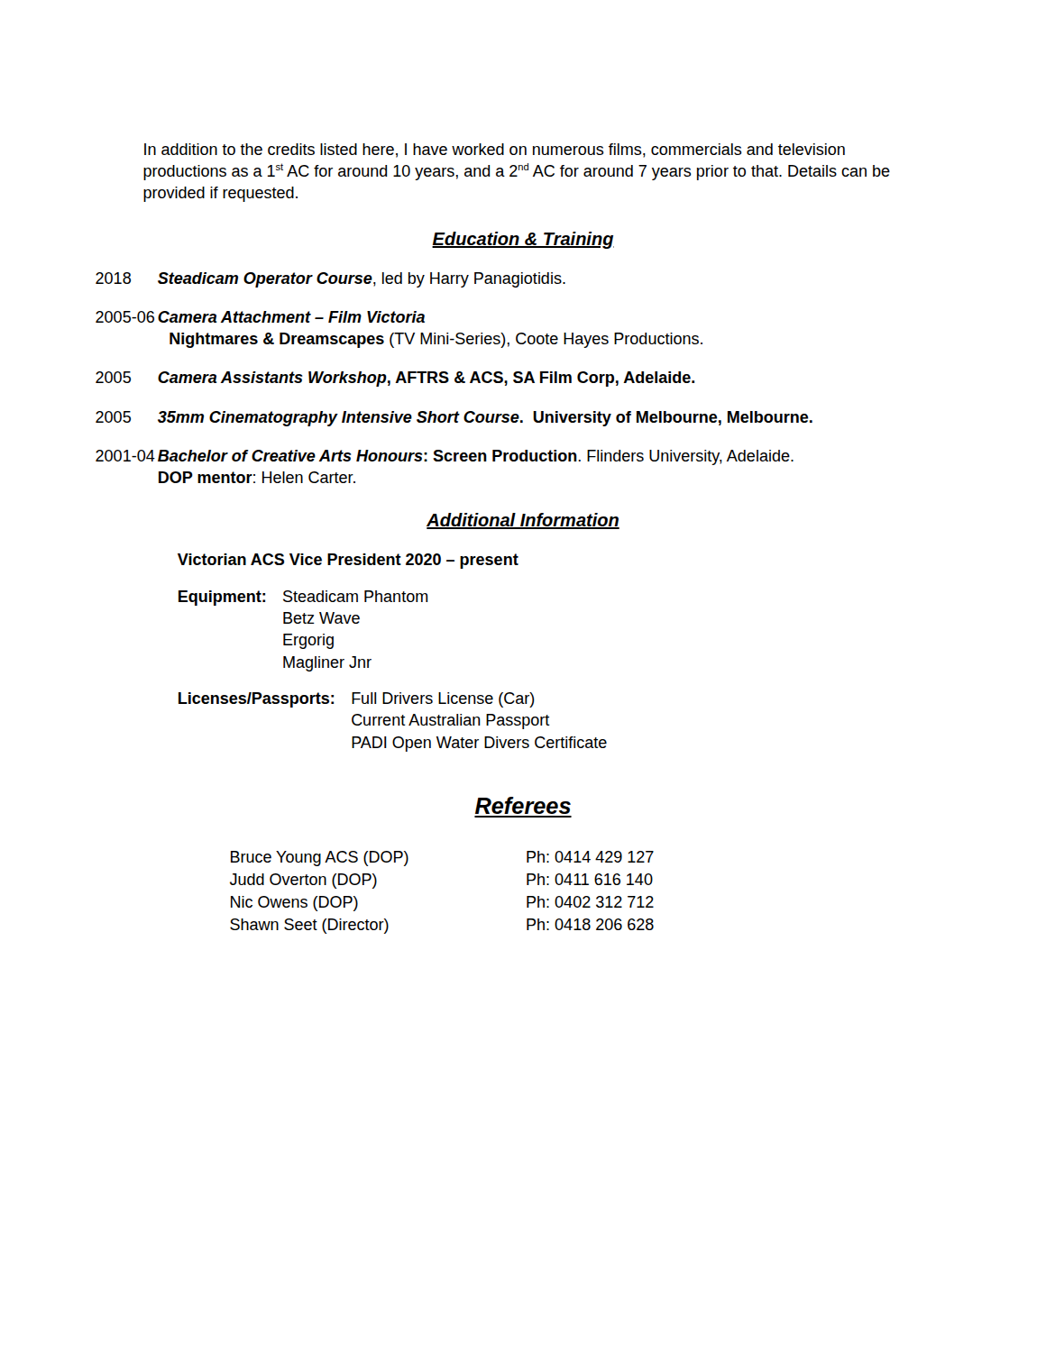In addition to the credits listed here, I have worked on numerous films, commercials and television productions as a 1st AC for around 10 years, and a 2nd AC for around 7 years prior to that. Details can be provided if requested.
Education & Training
2018 Steadicam Operator Course, led by Harry Panagiotidis.
2005-06 Camera Attachment – Film Victoria Nightmares & Dreamscapes (TV Mini-Series), Coote Hayes Productions.
2005 Camera Assistants Workshop, AFTRS & ACS, SA Film Corp, Adelaide.
200535mm Cinematography Intensive Short Course. University of Melbourne, Melbourne.
2001-04 Bachelor of Creative Arts Honours: Screen Production. Flinders University, Adelaide. DOP mentor: Helen Carter.
Additional Information
Victorian ACS Vice President 2020 – present
| Equipment: | Steadicam Phantom Betz Wave Ergorig Magliner Jnr |
| Licenses/Passports: | Full Drivers License (Car) Current Australian Passport PADI Open Water Divers Certificate |
Referees
| Bruce Young ACS (DOP) | Ph: 0414 429 127 |
| Judd Overton (DOP) | Ph: 0411 616 140 |
| Nic Owens (DOP) | Ph: 0402 312 712 |
| Shawn Seet (Director) | Ph: 0418 206 628 |